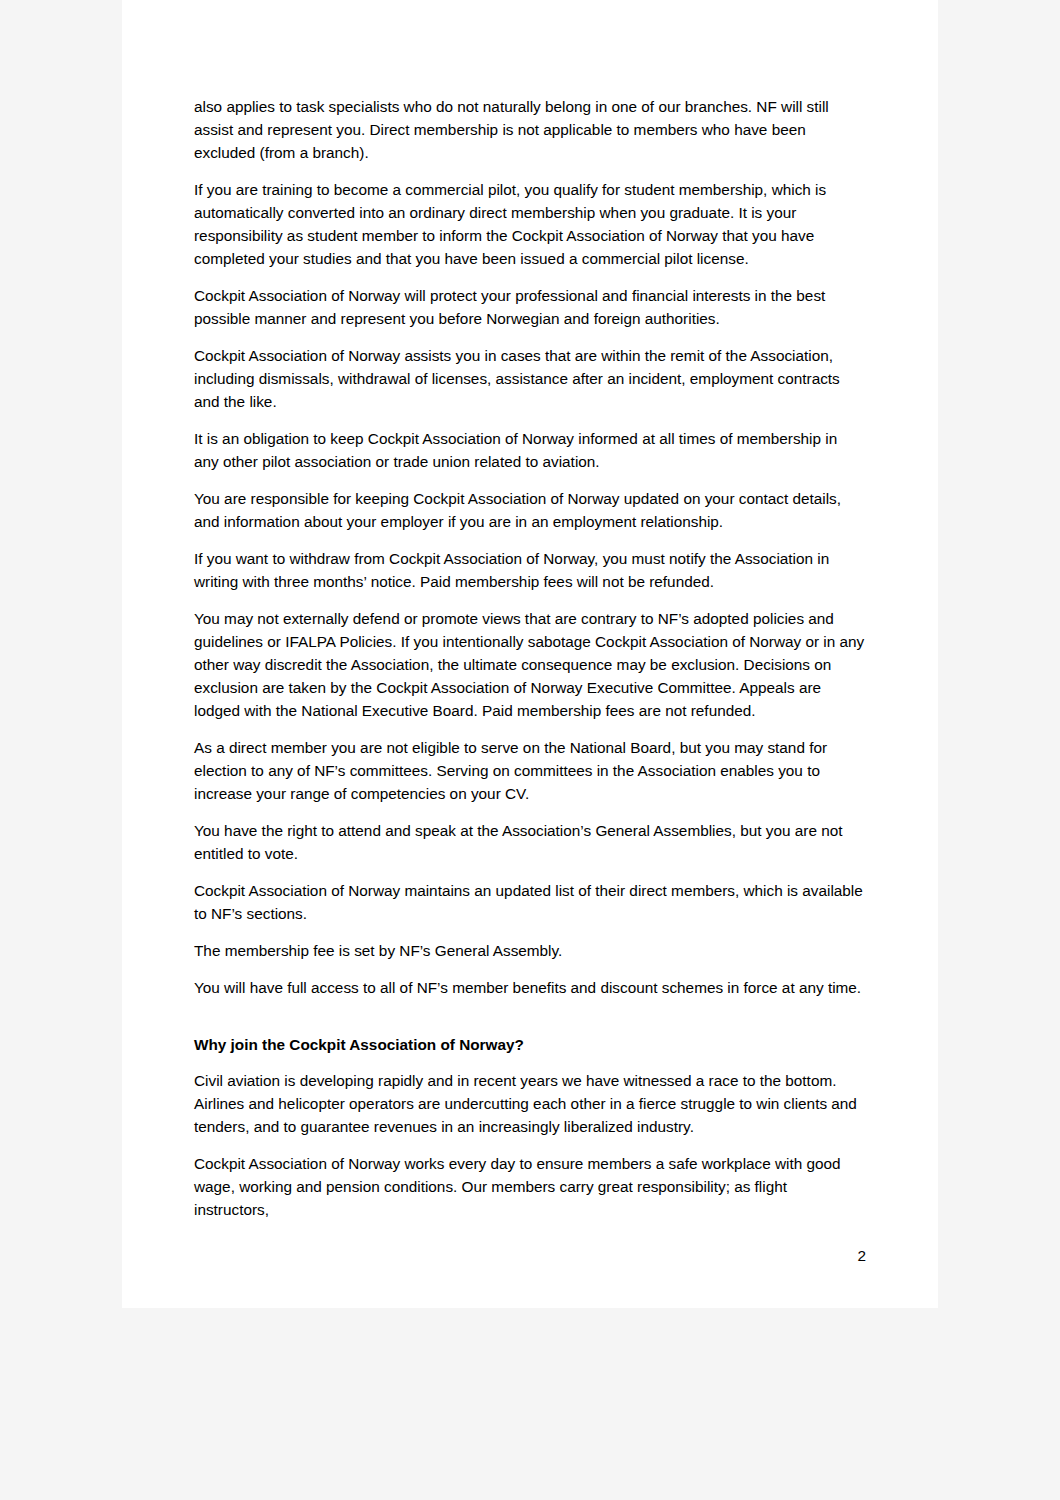also applies to task specialists who do not naturally belong in one of our branches. NF will still assist and represent you. Direct membership is not applicable to members who have been excluded (from a branch).
If you are training to become a commercial pilot, you qualify for student membership, which is automatically converted into an ordinary direct membership when you graduate. It is your responsibility as student member to inform the Cockpit Association of Norway that you have completed your studies and that you have been issued a commercial pilot license.
Cockpit Association of Norway will protect your professional and financial interests in the best possible manner and represent you before Norwegian and foreign authorities.
Cockpit Association of Norway assists you in cases that are within the remit of the Association, including dismissals, withdrawal of licenses, assistance after an incident, employment contracts and the like.
It is an obligation to keep Cockpit Association of Norway informed at all times of membership in any other pilot association or trade union related to aviation.
You are responsible for keeping Cockpit Association of Norway updated on your contact details, and information about your employer if you are in an employment relationship.
If you want to withdraw from Cockpit Association of Norway, you must notify the Association in writing with three months’ notice. Paid membership fees will not be refunded.
You may not externally defend or promote views that are contrary to NF’s adopted policies and guidelines or IFALPA Policies. If you intentionally sabotage Cockpit Association of Norway or in any other way discredit the Association, the ultimate consequence may be exclusion. Decisions on exclusion are taken by the Cockpit Association of Norway Executive Committee. Appeals are lodged with the National Executive Board. Paid membership fees are not refunded.
As a direct member you are not eligible to serve on the National Board, but you may stand for election to any of NF’s committees. Serving on committees in the Association enables you to increase your range of competencies on your CV.
You have the right to attend and speak at the Association’s General Assemblies, but you are not entitled to vote.
Cockpit Association of Norway maintains an updated list of their direct members, which is available to NF’s sections.
The membership fee is set by NF’s General Assembly.
You will have full access to all of NF’s member benefits and discount schemes in force at any time.
Why join the Cockpit Association of Norway?
Civil aviation is developing rapidly and in recent years we have witnessed a race to the bottom. Airlines and helicopter operators are undercutting each other in a fierce struggle to win clients and tenders, and to guarantee revenues in an increasingly liberalized industry.
Cockpit Association of Norway works every day to ensure members a safe workplace with good wage, working and pension conditions. Our members carry great responsibility; as flight instructors,
2